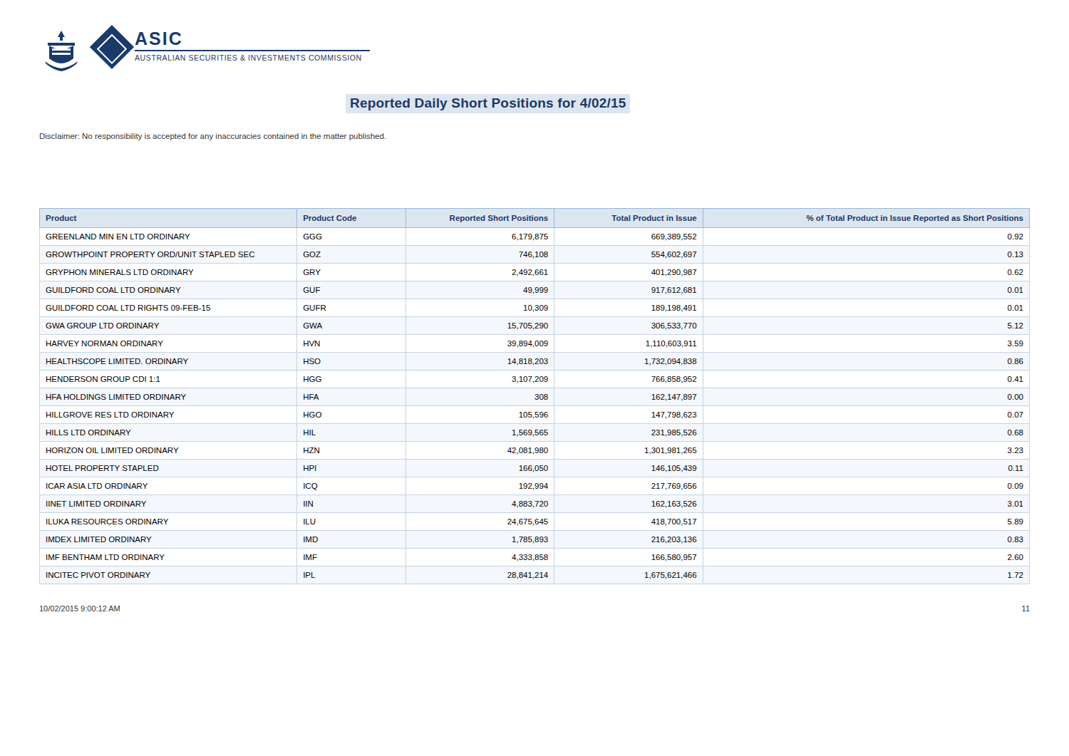ASIC
Australian Securities & Investments Commission
Reported Daily Short Positions for 4/02/15
Disclaimer: No responsibility is accepted for any inaccuracies contained in the matter published.
| Product | Product Code | Reported Short Positions | Total Product in Issue | % of Total Product in Issue Reported as Short Positions |
| --- | --- | --- | --- | --- |
| GREENLAND MIN EN LTD ORDINARY | GGG | 6,179,875 | 669,389,552 | 0.92 |
| GROWTHPOINT PROPERTY ORD/UNIT STAPLED SEC | GOZ | 746,108 | 554,602,697 | 0.13 |
| GRYPHON MINERALS LTD ORDINARY | GRY | 2,492,661 | 401,290,987 | 0.62 |
| GUILDFORD COAL LTD ORDINARY | GUF | 49,999 | 917,612,681 | 0.01 |
| GUILDFORD COAL LTD RIGHTS 09-FEB-15 | GUFR | 10,309 | 189,198,491 | 0.01 |
| GWA GROUP LTD ORDINARY | GWA | 15,705,290 | 306,533,770 | 5.12 |
| HARVEY NORMAN ORDINARY | HVN | 39,894,009 | 1,110,603,911 | 3.59 |
| HEALTHSCOPE LIMITED. ORDINARY | HSO | 14,818,203 | 1,732,094,838 | 0.86 |
| HENDERSON GROUP CDI 1:1 | HGG | 3,107,209 | 766,858,952 | 0.41 |
| HFA HOLDINGS LIMITED ORDINARY | HFA | 308 | 162,147,897 | 0.00 |
| HILLGROVE RES LTD ORDINARY | HGO | 105,596 | 147,798,623 | 0.07 |
| HILLS LTD ORDINARY | HIL | 1,569,565 | 231,985,526 | 0.68 |
| HORIZON OIL LIMITED ORDINARY | HZN | 42,081,980 | 1,301,981,265 | 3.23 |
| HOTEL PROPERTY STAPLED | HPI | 166,050 | 146,105,439 | 0.11 |
| ICAR ASIA LTD ORDINARY | ICQ | 192,994 | 217,769,656 | 0.09 |
| IINET LIMITED ORDINARY | IIN | 4,883,720 | 162,163,526 | 3.01 |
| ILUKA RESOURCES ORDINARY | ILU | 24,675,645 | 418,700,517 | 5.89 |
| IMDEX LIMITED ORDINARY | IMD | 1,785,893 | 216,203,136 | 0.83 |
| IMF BENTHAM LTD ORDINARY | IMF | 4,333,858 | 166,580,957 | 2.60 |
| INCITEC PIVOT ORDINARY | IPL | 28,841,214 | 1,675,621,466 | 1.72 |
10/02/2015 9:00:12 AM
11